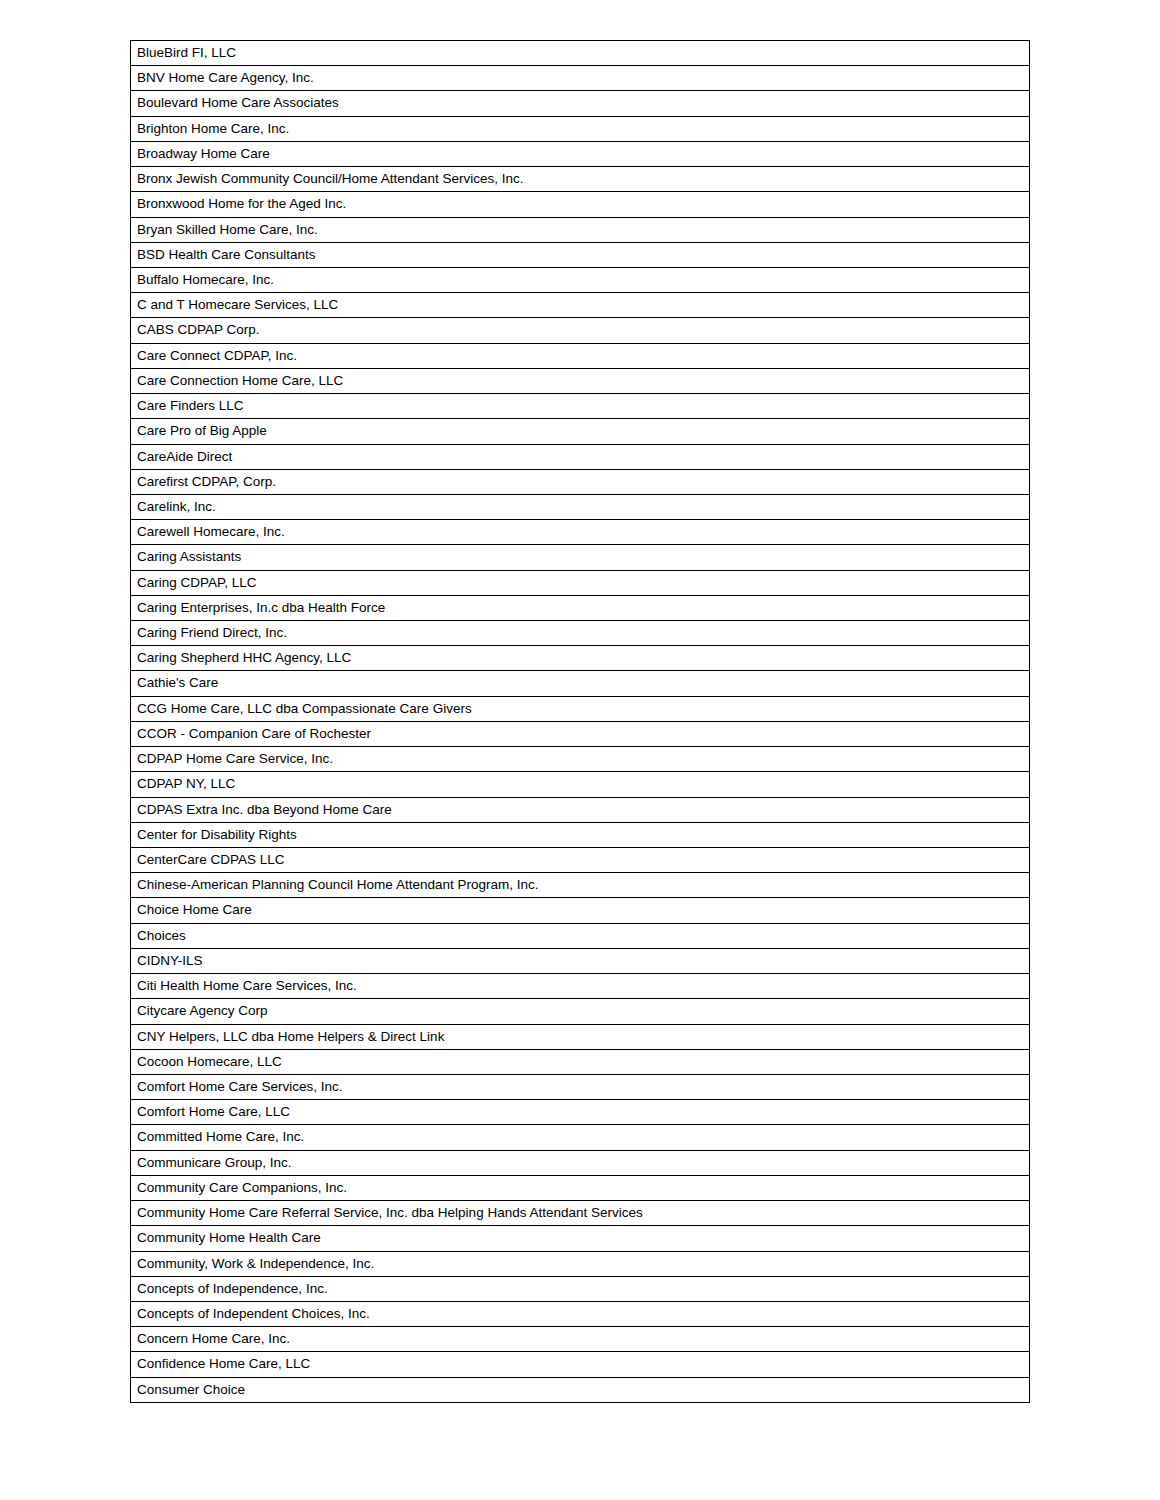| BlueBird FI, LLC |
| BNV Home Care Agency, Inc. |
| Boulevard Home Care Associates |
| Brighton Home Care, Inc. |
| Broadway Home Care |
| Bronx Jewish Community Council/Home Attendant Services, Inc. |
| Bronxwood Home for the Aged Inc. |
| Bryan Skilled Home Care, Inc. |
| BSD Health Care Consultants |
| Buffalo Homecare, Inc. |
| C and T Homecare Services, LLC |
| CABS CDPAP Corp. |
| Care Connect CDPAP, Inc. |
| Care Connection Home Care, LLC |
| Care Finders LLC |
| Care Pro of Big Apple |
| CareAide Direct |
| Carefirst CDPAP, Corp. |
| Carelink, Inc. |
| Carewell Homecare, Inc. |
| Caring Assistants |
| Caring CDPAP, LLC |
| Caring Enterprises, In.c dba Health Force |
| Caring Friend Direct, Inc. |
| Caring Shepherd HHC Agency, LLC |
| Cathie's Care |
| CCG Home Care, LLC dba Compassionate Care Givers |
| CCOR - Companion Care of Rochester |
| CDPAP Home Care Service, Inc. |
| CDPAP NY, LLC |
| CDPAS Extra Inc. dba Beyond Home Care |
| Center for Disability Rights |
| CenterCare CDPAS LLC |
| Chinese-American Planning Council Home Attendant Program, Inc. |
| Choice Home Care |
| Choices |
| CIDNY-ILS |
| Citi Health Home Care Services, Inc. |
| Citycare Agency Corp |
| CNY Helpers, LLC dba Home Helpers & Direct Link |
| Cocoon Homecare, LLC |
| Comfort Home Care Services, Inc. |
| Comfort Home Care, LLC |
| Committed Home Care, Inc. |
| Communicare Group, Inc. |
| Community Care Companions, Inc. |
| Community Home Care Referral Service, Inc. dba Helping Hands Attendant Services |
| Community Home Health Care |
| Community, Work & Independence, Inc. |
| Concepts of Independence, Inc. |
| Concepts of Independent Choices, Inc. |
| Concern Home Care, Inc. |
| Confidence Home Care, LLC |
| Consumer Choice |